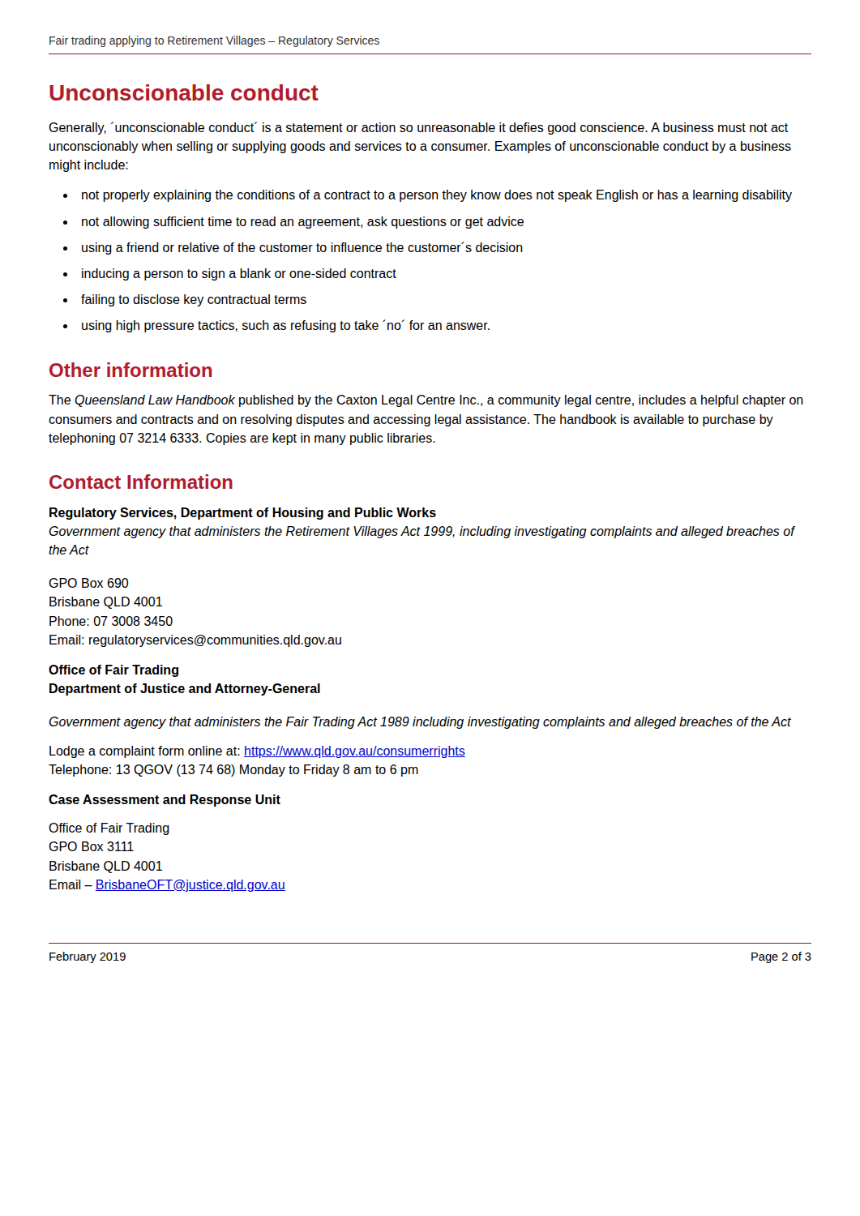Fair trading applying to Retirement Villages – Regulatory Services
Unconscionable conduct
Generally, ´unconscionable conduct´ is a statement or action so unreasonable it defies good conscience. A business must not act unconscionably when selling or supplying goods and services to a consumer. Examples of unconscionable conduct by a business might include:
not properly explaining the conditions of a contract to a person they know does not speak English or has a learning disability
not allowing sufficient time to read an agreement, ask questions or get advice
using a friend or relative of the customer to influence the customer´s decision
inducing a person to sign a blank or one-sided contract
failing to disclose key contractual terms
using high pressure tactics, such as refusing to take ´no´ for an answer.
Other information
The Queensland Law Handbook published by the Caxton Legal Centre Inc., a community legal centre, includes a helpful chapter on consumers and contracts and on resolving disputes and accessing legal assistance. The handbook is available to purchase by telephoning 07 3214 6333. Copies are kept in many public libraries.
Contact Information
Regulatory Services, Department of Housing and Public Works
Government agency that administers the Retirement Villages Act 1999, including investigating complaints and alleged breaches of the Act
GPO Box 690
Brisbane QLD 4001
Phone: 07 3008 3450
Email: regulatoryservices@communities.qld.gov.au
Office of Fair Trading
Department of Justice and Attorney-General
Government agency that administers the Fair Trading Act 1989 including investigating complaints and alleged breaches of the Act
Lodge a complaint form online at: https://www.qld.gov.au/consumerrights
Telephone: 13 QGOV (13 74 68) Monday to Friday 8 am to 6 pm
Case Assessment and Response Unit
Office of Fair Trading
GPO Box 3111
Brisbane QLD 4001
Email – BrisbaneOFT@justice.qld.gov.au
February 2019 Page 2 of 3